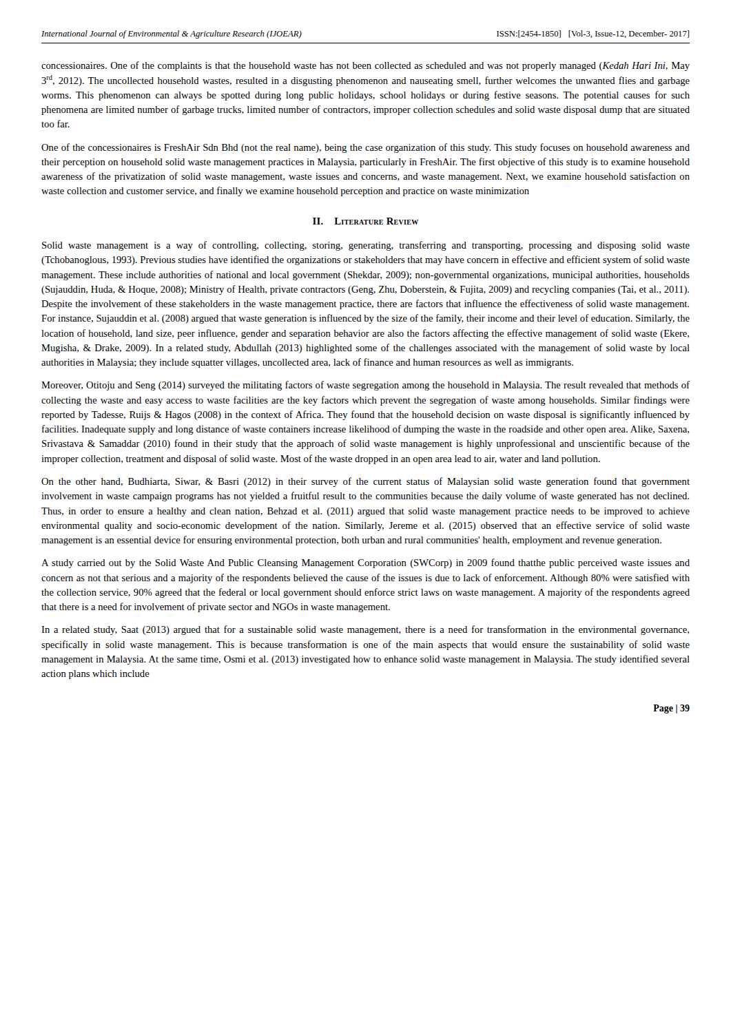International Journal of Environmental & Agriculture Research (IJOEAR) ISSN:[2454-1850] [Vol-3, Issue-12, December- 2017]
concessionaires. One of the complaints is that the household waste has not been collected as scheduled and was not properly managed (Kedah Hari Ini, May 3rd, 2012). The uncollected household wastes, resulted in a disgusting phenomenon and nauseating smell, further welcomes the unwanted flies and garbage worms. This phenomenon can always be spotted during long public holidays, school holidays or during festive seasons. The potential causes for such phenomena are limited number of garbage trucks, limited number of contractors, improper collection schedules and solid waste disposal dump that are situated too far.
One of the concessionaires is FreshAir Sdn Bhd (not the real name), being the case organization of this study. This study focuses on household awareness and their perception on household solid waste management practices in Malaysia, particularly in FreshAir. The first objective of this study is to examine household awareness of the privatization of solid waste management, waste issues and concerns, and waste management. Next, we examine household satisfaction on waste collection and customer service, and finally we examine household perception and practice on waste minimization
II. Literature Review
Solid waste management is a way of controlling, collecting, storing, generating, transferring and transporting, processing and disposing solid waste (Tchobanoglous, 1993). Previous studies have identified the organizations or stakeholders that may have concern in effective and efficient system of solid waste management. These include authorities of national and local government (Shekdar, 2009); non-governmental organizations, municipal authorities, households (Sujauddin, Huda, & Hoque, 2008); Ministry of Health, private contractors (Geng, Zhu, Doberstein, & Fujita, 2009) and recycling companies (Tai, et al., 2011). Despite the involvement of these stakeholders in the waste management practice, there are factors that influence the effectiveness of solid waste management. For instance, Sujauddin et al. (2008) argued that waste generation is influenced by the size of the family, their income and their level of education. Similarly, the location of household, land size, peer influence, gender and separation behavior are also the factors affecting the effective management of solid waste (Ekere, Mugisha, & Drake, 2009). In a related study, Abdullah (2013) highlighted some of the challenges associated with the management of solid waste by local authorities in Malaysia; they include squatter villages, uncollected area, lack of finance and human resources as well as immigrants.
Moreover, Otitoju and Seng (2014) surveyed the militating factors of waste segregation among the household in Malaysia. The result revealed that methods of collecting the waste and easy access to waste facilities are the key factors which prevent the segregation of waste among households. Similar findings were reported by Tadesse, Ruijs & Hagos (2008) in the context of Africa. They found that the household decision on waste disposal is significantly influenced by facilities. Inadequate supply and long distance of waste containers increase likelihood of dumping the waste in the roadside and other open area. Alike, Saxena, Srivastava & Samaddar (2010) found in their study that the approach of solid waste management is highly unprofessional and unscientific because of the improper collection, treatment and disposal of solid waste. Most of the waste dropped in an open area lead to air, water and land pollution.
On the other hand, Budhiarta, Siwar, & Basri (2012) in their survey of the current status of Malaysian solid waste generation found that government involvement in waste campaign programs has not yielded a fruitful result to the communities because the daily volume of waste generated has not declined. Thus, in order to ensure a healthy and clean nation, Behzad et al. (2011) argued that solid waste management practice needs to be improved to achieve environmental quality and socio-economic development of the nation. Similarly, Jereme et al. (2015) observed that an effective service of solid waste management is an essential device for ensuring environmental protection, both urban and rural communities' health, employment and revenue generation.
A study carried out by the Solid Waste And Public Cleansing Management Corporation (SWCorp) in 2009 found thatthe public perceived waste issues and concern as not that serious and a majority of the respondents believed the cause of the issues is due to lack of enforcement. Although 80% were satisfied with the collection service, 90% agreed that the federal or local government should enforce strict laws on waste management. A majority of the respondents agreed that there is a need for involvement of private sector and NGOs in waste management.
In a related study, Saat (2013) argued that for a sustainable solid waste management, there is a need for transformation in the environmental governance, specifically in solid waste management. This is because transformation is one of the main aspects that would ensure the sustainability of solid waste management in Malaysia. At the same time, Osmi et al. (2013) investigated how to enhance solid waste management in Malaysia. The study identified several action plans which include
Page | 39